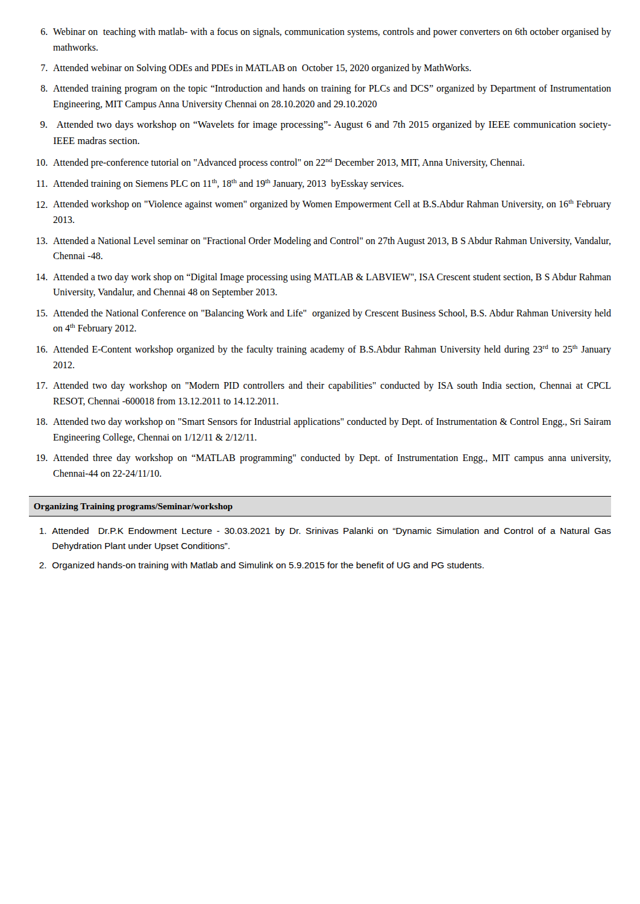Webinar on teaching with matlab- with a focus on signals, communication systems, controls and power converters on 6th october organised by mathworks.
Attended webinar on Solving ODEs and PDEs in MATLAB on October 15, 2020 organized by MathWorks.
Attended training program on the topic “Introduction and hands on training for PLCs and DCS” organized by Department of Instrumentation Engineering, MIT Campus Anna University Chennai on 28.10.2020 and 29.10.2020
Attended two days workshop on “Wavelets for image processing”- August 6 and 7th 2015 organized by IEEE communication society- IEEE madras section.
Attended pre-conference tutorial on "Advanced process control" on 22nd December 2013, MIT, Anna University, Chennai.
Attended training on Siemens PLC on 11th, 18th and 19th January, 2013 byEsskay services.
Attended workshop on "Violence against women" organized by Women Empowerment Cell at B.S.Abdur Rahman University, on 16th February 2013.
Attended a National Level seminar on "Fractional Order Modeling and Control" on 27th August 2013, B S Abdur Rahman University, Vandalur, Chennai -48.
Attended a two day work shop on “Digital Image processing using MATLAB & LABVIEW", ISA Crescent student section, B S Abdur Rahman University, Vandalur, and Chennai 48 on September 2013.
Attended the National Conference on "Balancing Work and Life" organized by Crescent Business School, B.S. Abdur Rahman University held on 4th February 2012.
Attended E-Content workshop organized by the faculty training academy of B.S.Abdur Rahman University held during 23rd to 25th January 2012.
Attended two day workshop on "Modern PID controllers and their capabilities" conducted by ISA south India section, Chennai at CPCL RESOT, Chennai -600018 from 13.12.2011 to 14.12.2011.
Attended two day workshop on "Smart Sensors for Industrial applications" conducted by Dept. of Instrumentation & Control Engg., Sri Sairam Engineering College, Chennai on 1/12/11 & 2/12/11.
Attended three day workshop on “MATLAB programming" conducted by Dept. of Instrumentation Engg., MIT campus anna university, Chennai-44 on 22-24/11/10.
Organizing Training programs/Seminar/workshop
Attended Dr.P.K Endowment Lecture - 30.03.2021 by Dr. Srinivas Palanki on “Dynamic Simulation and Control of a Natural Gas Dehydration Plant under Upset Conditions”.
Organized hands-on training with Matlab and Simulink on 5.9.2015 for the benefit of UG and PG students.